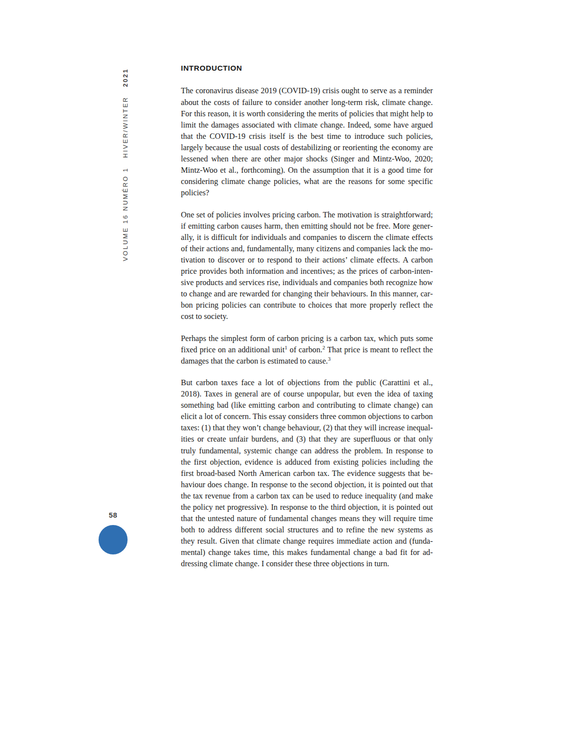VOLUME 16 NUMÉRO 1 HIVER/WINTER 2021
58
INTRODUCTION
The coronavirus disease 2019 (COVID-19) crisis ought to serve as a reminder about the costs of failure to consider another long-term risk, climate change. For this reason, it is worth considering the merits of policies that might help to limit the damages associated with climate change. Indeed, some have argued that the COVID-19 crisis itself is the best time to introduce such policies, largely because the usual costs of destabilizing or reorienting the economy are lessened when there are other major shocks (Singer and Mintz-Woo, 2020; Mintz-Woo et al., forthcoming). On the assumption that it is a good time for considering climate change policies, what are the reasons for some specific policies?
One set of policies involves pricing carbon. The motivation is straightforward; if emitting carbon causes harm, then emitting should not be free. More generally, it is difficult for individuals and companies to discern the climate effects of their actions and, fundamentally, many citizens and companies lack the motivation to discover or to respond to their actions’ climate effects. A carbon price provides both information and incentives; as the prices of carbon-intensive products and services rise, individuals and companies both recognize how to change and are rewarded for changing their behaviours. In this manner, carbon pricing policies can contribute to choices that more properly reflect the cost to society.
Perhaps the simplest form of carbon pricing is a carbon tax, which puts some fixed price on an additional unit1 of carbon.2 That price is meant to reflect the damages that the carbon is estimated to cause.3
But carbon taxes face a lot of objections from the public (Carattini et al., 2018). Taxes in general are of course unpopular, but even the idea of taxing something bad (like emitting carbon and contributing to climate change) can elicit a lot of concern. This essay considers three common objections to carbon taxes: (1) that they won’t change behaviour, (2) that they will increase inequalities or create unfair burdens, and (3) that they are superfluous or that only truly fundamental, systemic change can address the problem. In response to the first objection, evidence is adduced from existing policies including the first broad-based North American carbon tax. The evidence suggests that behaviour does change. In response to the second objection, it is pointed out that the tax revenue from a carbon tax can be used to reduce inequality (and make the policy net progressive). In response to the third objection, it is pointed out that the untested nature of fundamental changes means they will require time both to address different social structures and to refine the new systems as they result. Given that climate change requires immediate action and (fundamental) change takes time, this makes fundamental change a bad fit for addressing climate change. I consider these three objections in turn.